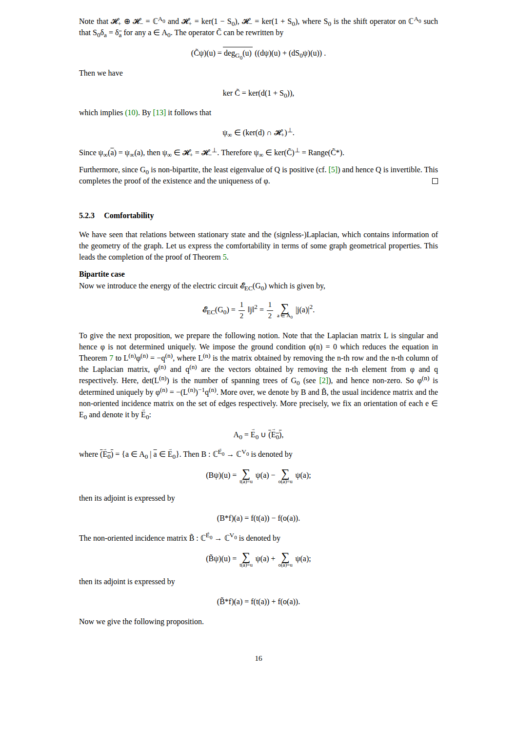Note that 𝓗+ ⊕ 𝓗− = ℂA0 and 𝓗+ = ker(1 − S0), 𝓗− = ker(1 + S0), where S0 is the shift operator on ℂA0 such that S0δa = δa for any a ∈ A0. The operator C̃ can be rewritten by
(C̃ψ)(u) = degG0(u) ((dψ)(u) + (dS0ψ)(u)) .
Then we have
ker C̃ = ker(d(1 + S0)),
which implies (10). By [13] it follows that
ψ∞ ∈ (ker(d) ∩ 𝓗+)⊥.
Since ψ∞(a) = ψ∞(a), then ψ∞ ∈ 𝓗+ = 𝓗−⊥. Therefore ψ∞ ∈ ker(C̃)⊥ = Range(C̃*).
Furthermore, since G0 is non-bipartite, the least eigenvalue of Q is positive (cf. [5]) and hence Q is invertible. This completes the proof of the existence and the uniqueness of φ.
5.2.3 Comfortability
We have seen that relations between stationary state and the (signless-)Laplacian, which contains information of the geometry of the graph. Let us express the comfortability in terms of some graph geometrical properties. This leads the completion of the proof of Theorem 5.
Bipartite case
Now we introduce the energy of the electric circuit 𝓔EC(G0) which is given by,
𝓔EC(G0) = 12 ‖j‖2 = 12 ∑a ∈ A0 |j(a)|2.
To give the next proposition, we prepare the following notion. Note that the Laplacian matrix L is singular and hence φ is not determined uniquely. We impose the ground condition φ(n) = 0 which reduces the equation in Theorem 7 to L(n)φ(n) = −q(n), where L(n) is the matrix obtained by removing the n-th row and the n-th column of the Laplacian matrix, φ(n) and q(n) are the vectors obtained by removing the n-th element from φ and q respectively. Here, det(L(n)) is the number of spanning trees of G0 (see [2]), and hence non-zero. So φ(n) is determined uniquely by φ(n) = −(L(n))−1q(n). More over, we denote by B and B̃, the usual incidence matrix and the non-oriented incidence matrix on the set of edges respectively. More precisely, we fix an orientation of each e ∈ E0 and denote it by E0:
A0 = E0 ∪ (E0),
where (E0) = {a ∈ A0 | a ∈ E0}. Then B : ℂE0 → ℂV0 is denoted by
(Bψ)(u) = ∑t(a)=u ψ(a) − ∑o(a)=u ψ(a);
then its adjoint is expressed by
(B*f)(a) = f(t(a)) − f(o(a)).
The non-oriented incidence matrix B̃ : ℂE0 → ℂV0 is denoted by
(B̃ψ)(u) = ∑t(a)=u ψ(a) + ∑o(a)=u ψ(a);
then its adjoint is expressed by
(B̃*f)(a) = f(t(a)) + f(o(a)).
Now we give the following proposition.
16